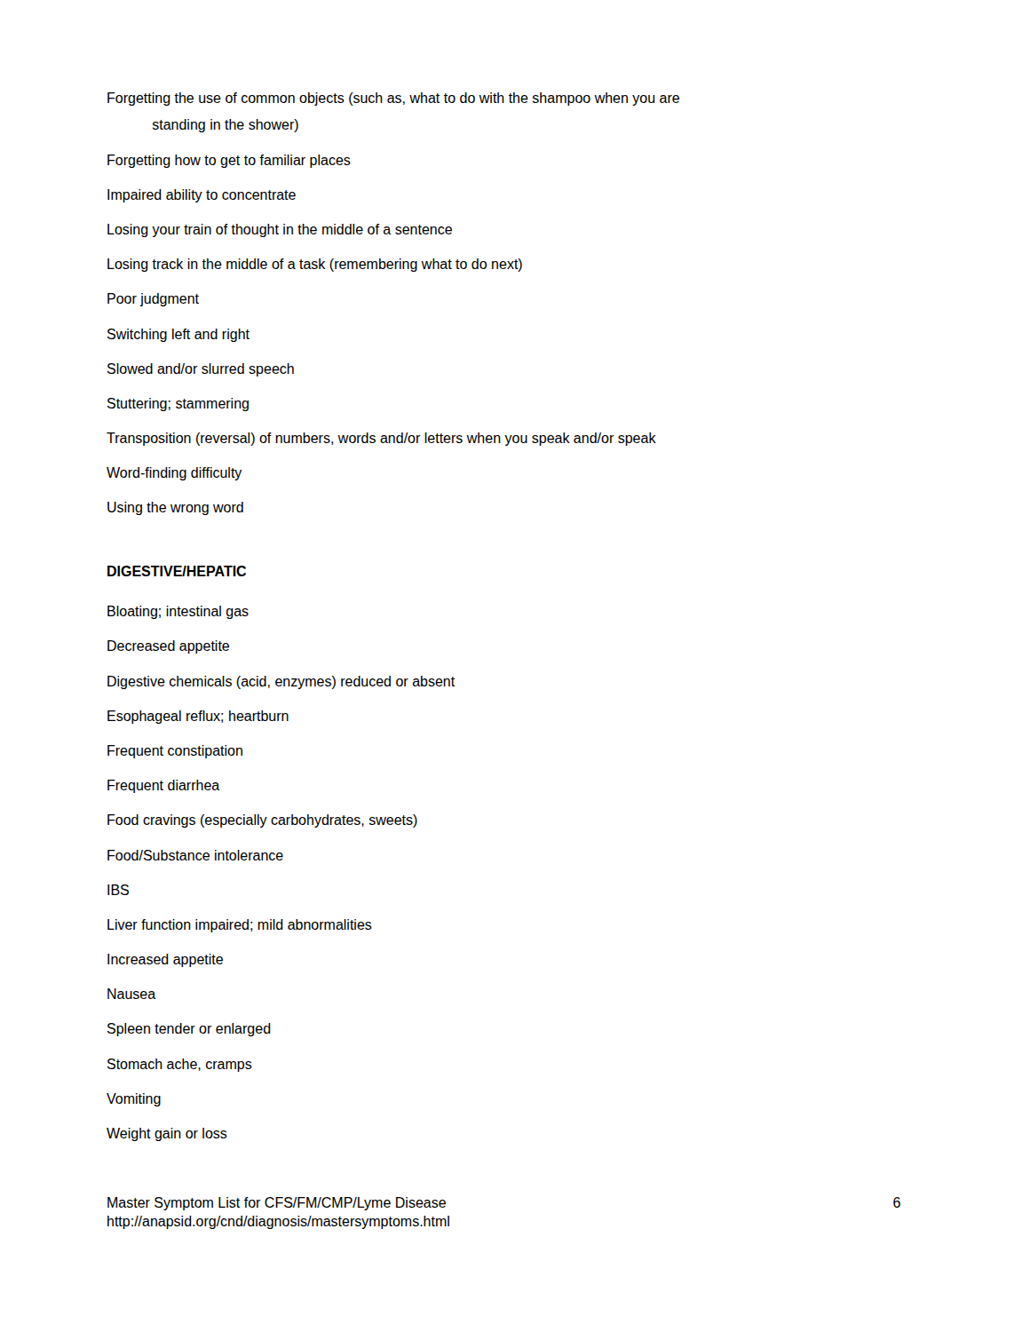Forgetting the use of common objects (such as, what to do with the shampoo when you arestanding in the shower)
Forgetting how to get to familiar places
Impaired ability to concentrate
Losing your train of thought in the middle of a sentence
Losing track in the middle of a task (remembering what to do next)
Poor judgment
Switching left and right
Slowed and/or slurred speech
Stuttering; stammering
Transposition (reversal) of numbers, words and/or letters when you speak and/or speak
Word-finding difficulty
Using the wrong word
DIGESTIVE/HEPATIC
Bloating; intestinal gas
Decreased appetite
Digestive chemicals (acid, enzymes) reduced or absent
Esophageal reflux; heartburn
Frequent constipation
Frequent diarrhea
Food cravings (especially carbohydrates, sweets)
Food/Substance intolerance
IBS
Liver function impaired; mild abnormalities
Increased appetite
Nausea
Spleen tender or enlarged
Stomach ache, cramps
Vomiting
Weight gain or loss
Master Symptom List for CFS/FM/CMP/Lyme Disease6
http://anapsid.org/cnd/diagnosis/mastersymptoms.html